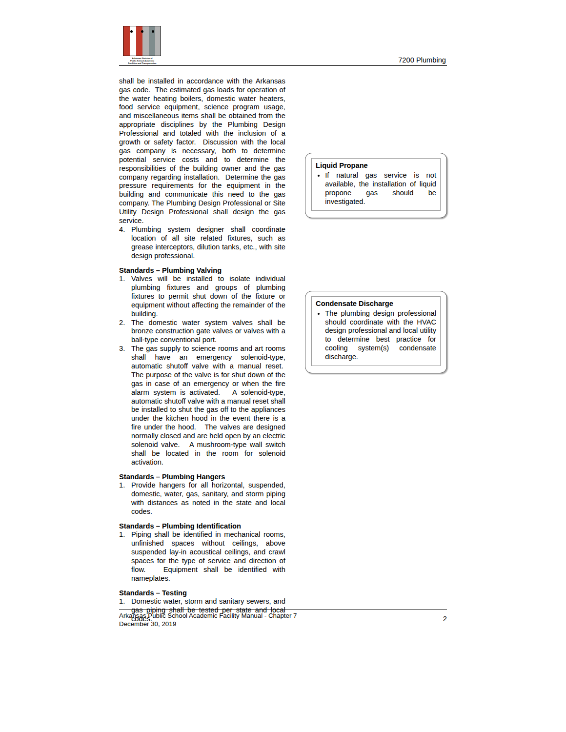Arkansas Division of
Public School Academic
Facilities and Transportation
7200 Plumbing
shall be installed in accordance with the Arkansas gas code. The estimated gas loads for operation of the water heating boilers, domestic water heaters, food service equipment, science program usage, and miscellaneous items shall be obtained from the appropriate disciplines by the Plumbing Design Professional and totaled with the inclusion of a growth or safety factor. Discussion with the local gas company is necessary, both to determine potential service costs and to determine the responsibilities of the building owner and the gas company regarding installation. Determine the gas pressure requirements for the equipment in the building and communicate this need to the gas company. The Plumbing Design Professional or Site Utility Design Professional shall design the gas service.
Plumbing system designer shall coordinate location of all site related fixtures, such as grease interceptors, dilution tanks, etc., with site design professional.
Standards – Plumbing Valving
Valves will be installed to isolate individual plumbing fixtures and groups of plumbing fixtures to permit shut down of the fixture or equipment without affecting the remainder of the building.
The domestic water system valves shall be bronze construction gate valves or valves with a ball-type conventional port.
The gas supply to science rooms and art rooms shall have an emergency solenoid-type, automatic shutoff valve with a manual reset. The purpose of the valve is for shut down of the gas in case of an emergency or when the fire alarm system is activated. A solenoid-type, automatic shutoff valve with a manual reset shall be installed to shut the gas off to the appliances under the kitchen hood in the event there is a fire under the hood. The valves are designed normally closed and are held open by an electric solenoid valve. A mushroom-type wall switch shall be located in the room for solenoid activation.
Standards – Plumbing Hangers
Provide hangers for all horizontal, suspended, domestic, water, gas, sanitary, and storm piping with distances as noted in the state and local codes.
Standards – Plumbing Identification
Piping shall be identified in mechanical rooms, unfinished spaces without ceilings, above suspended lay-in acoustical ceilings, and crawl spaces for the type of service and direction of flow. Equipment shall be identified with nameplates.
Standards – Testing
Domestic water, storm and sanitary sewers, and gas piping shall be tested per state and local codes.
Liquid Propane
If natural gas service is not available, the installation of liquid propone gas should be investigated.
Condensate Discharge
The plumbing design professional should coordinate with the HVAC design professional and local utility to determine best practice for cooling system(s) condensate discharge.
Arkansas Public School Academic Facility Manual - Chapter 7
December 30, 2019
2